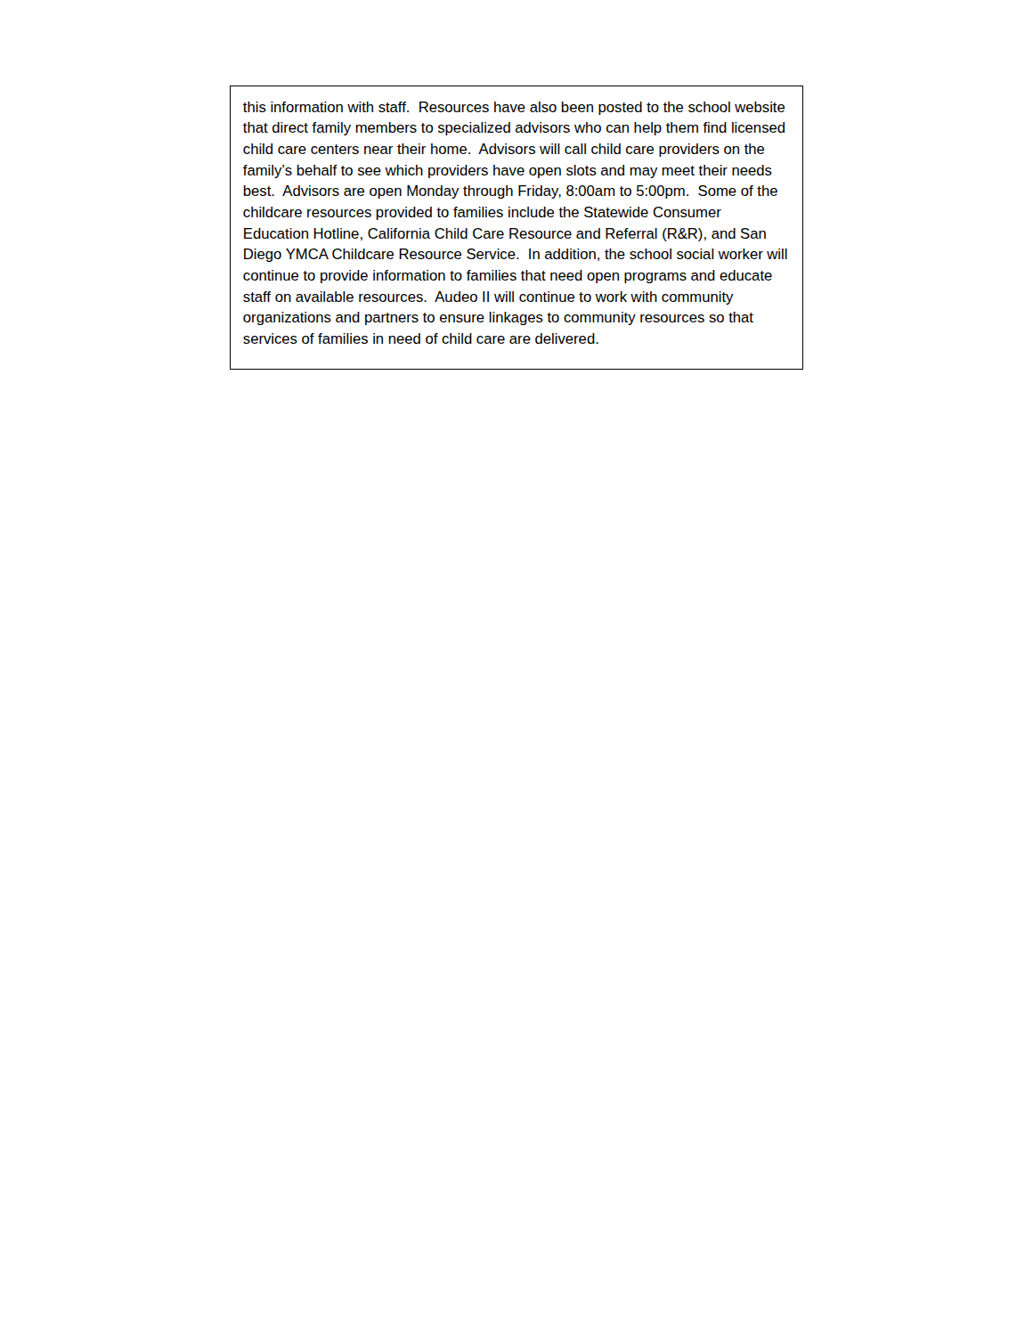this information with staff. Resources have also been posted to the school website that direct family members to specialized advisors who can help them find licensed child care centers near their home. Advisors will call child care providers on the family’s behalf to see which providers have open slots and may meet their needs best. Advisors are open Monday through Friday, 8:00am to 5:00pm. Some of the childcare resources provided to families include the Statewide Consumer Education Hotline, California Child Care Resource and Referral (R&R), and San Diego YMCA Childcare Resource Service. In addition, the school social worker will continue to provide information to families that need open programs and educate staff on available resources. Audeo II will continue to work with community organizations and partners to ensure linkages to community resources so that services of families in need of child care are delivered.